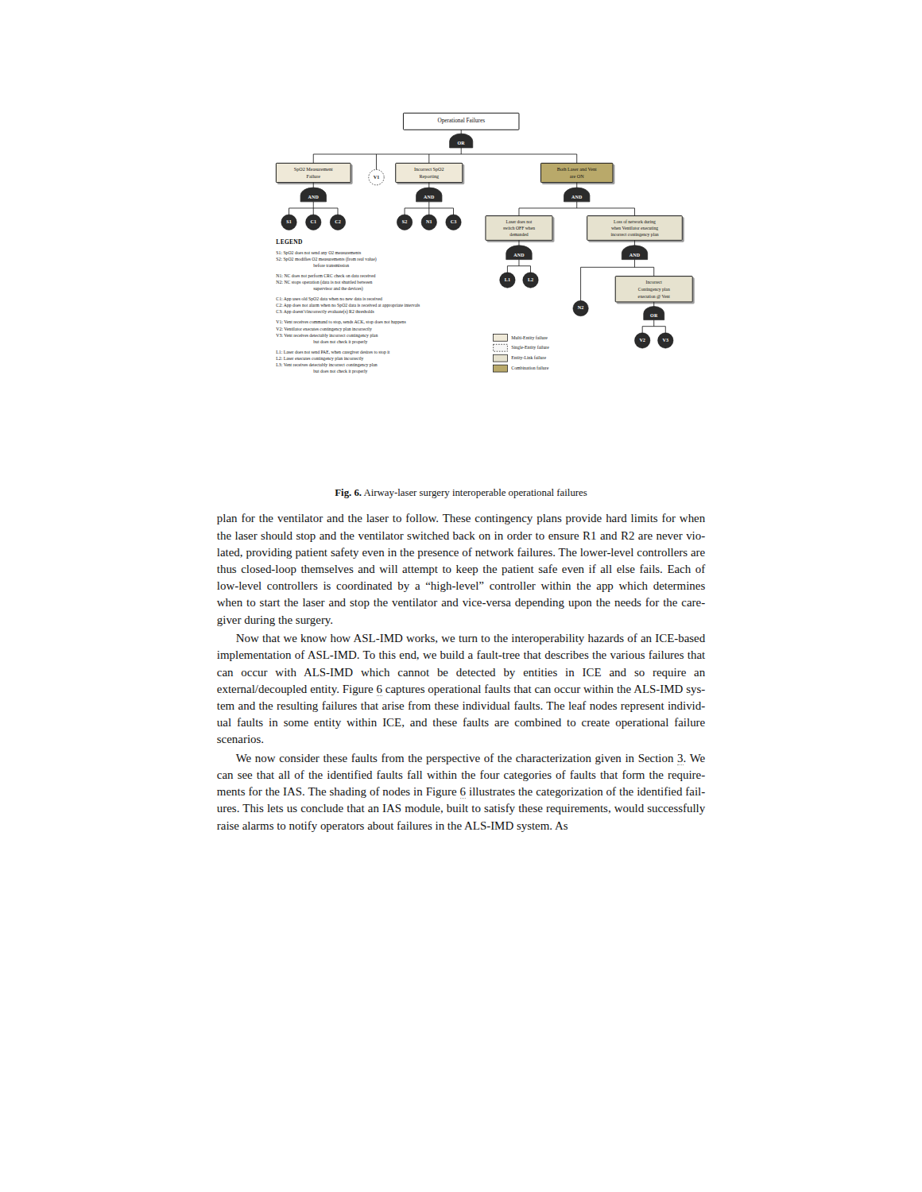Operational Failures OR SpO2 Measurement Failure AND S1 C1 C2 V1 Incorrect SpO2 Reporting AND S2 N1 C3 Both Laser and Vent are ON AND Laser does not switch OFF when demanded AND L1 L2 Loss of network during when Ventilator executing incorrect contingency plan AND N2 Incorrect Contingency plan execution @ Vent OR V2 V3 LEGEND S1: SpO2 does not send any O2 measurements S2: SpO2 modifies O2 measurements (from real value) before transmission N1: NC does not perform CRC check on data received N2: NC stops operation (data is not shuttled between supervisor and the devices) C1: App uses old SpO2 data when no new data is received C2: App does not alarm when no SpO2 data is received at appropriate intervals C3: App doesn’t/incorrectly evaluate(s) R2 thresholds V1: Vent receives command to stop, sends ACK, stop does not happens V2: Ventilator executes contingency plan incorrectly V3: Vent receives detectably incorrect contingency plan but does not check it properly L1: Laser does not send PAE, when caregiver desires to stop it L2: Laser executes contingency plan incorrectly L3: Vent receives detectably incorrect contingency plan but does not check it properly Multi-Entity failure Single-Entity failure Entity-Link failure Combination failure
Fig. 6. Airway-laser surgery interoperable operational failures
plan for the ventilator and the laser to follow. These contingency plans provide hard limits for when the laser should stop and the ventilator switched back on in order to ensure R1 and R2 are never violated, providing patient safety even in the presence of network failures. The lower-level controllers are thus closed-loop themselves and will attempt to keep the patient safe even if all else fails. Each of low-level controllers is coordinated by a “high-level” controller within the app which determines when to start the laser and stop the ventilator and vice-versa depending upon the needs for the caregiver during the surgery.
Now that we know how ASL-IMD works, we turn to the interoperability hazards of an ICE-based implementation of ASL-IMD. To this end, we build a fault-tree that describes the various failures that can occur with ALS-IMD which cannot be detected by entities in ICE and so require an external/decoupled entity. Figure 6 captures operational faults that can occur within the ALS-IMD system and the resulting failures that arise from these individual faults. The leaf nodes represent individual faults in some entity within ICE, and these faults are combined to create operational failure scenarios.
We now consider these faults from the perspective of the characterization given in Section 3. We can see that all of the identified faults fall within the four categories of faults that form the requirements for the IAS. The shading of nodes in Figure 6 illustrates the categorization of the identified failures. This lets us conclude that an IAS module, built to satisfy these requirements, would successfully raise alarms to notify operators about failures in the ALS-IMD system. As